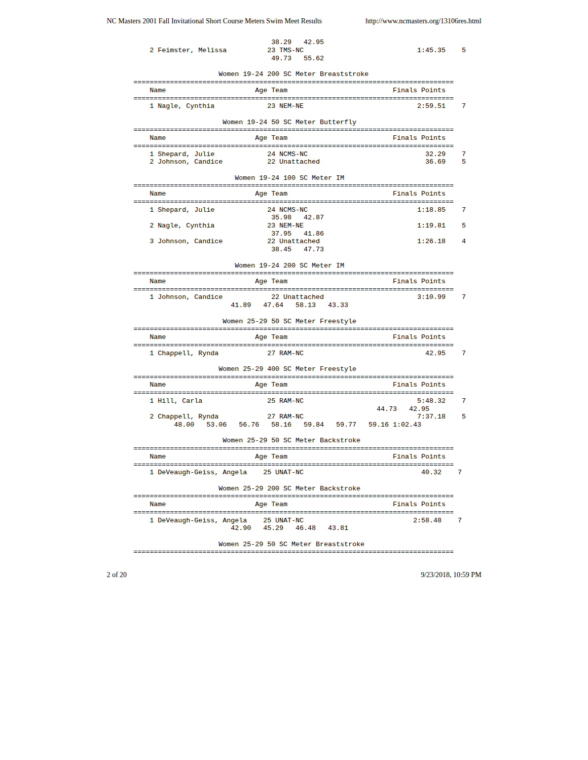NC Masters 2001 Fall Invitational Short Course Meters Swim Meet Results
http://www.ncmasters.org/13106res.html
                                  38.29   42.95
    2 Feimster, Melissa          23 TMS-NC                            1:45.35    5
                                  49.73   55.62

                     Women 19-24 200 SC Meter Breaststroke
===============================================================================
    Name                      Age Team                          Finals Points
===============================================================================
    1 Nagle, Cynthia             23 NEM-NE                            2:59.51    7

                      Women 19-24 50 SC Meter Butterfly
===============================================================================
    Name                      Age Team                          Finals Points
===============================================================================
    1 Shepard, Julie             24 NCMS-NC                             32.29    7
    2 Johnson, Candice           22 Unattached                          36.69    5

                         Women 19-24 100 SC Meter IM
===============================================================================
    Name                      Age Team                          Finals Points
===============================================================================
    1 Shepard, Julie             24 NCMS-NC                           1:18.85    7
                                  35.98   42.87
    2 Nagle, Cynthia             23 NEM-NE                            1:19.81    5
                                  37.95   41.86
    3 Johnson, Candice           22 Unattached                        1:26.18    4
                                  38.45   47.73

                         Women 19-24 200 SC Meter IM
===============================================================================
    Name                      Age Team                          Finals Points
===============================================================================
    1 Johnson, Candice            22 Unattached                       3:10.99    7
                        41.89   47.64   58.13   43.33

                      Women 25-29 50 SC Meter Freestyle
===============================================================================
    Name                      Age Team                          Finals Points
===============================================================================
    1 Chappell, Rynda            27 RAM-NC                              42.95    7

                     Women 25-29 400 SC Meter Freestyle
===============================================================================
    Name                      Age Team                          Finals Points
===============================================================================
    1 Hill, Carla                25 RAM-NC                            5:48.32    7
                                                            44.73   42.95
    2 Chappell, Rynda            27 RAM-NC                            7:37.18    5
          48.00   53.06   56.76   58.16   59.84   59.77   59.16 1:02.43

                      Women 25-29 50 SC Meter Backstroke
===============================================================================
    Name                      Age Team                          Finals Points
===============================================================================
    1 DeVeaugh-Geiss, Angela    25 UNAT-NC                             40.32    7

                     Women 25-29 200 SC Meter Backstroke
===============================================================================
    Name                      Age Team                          Finals Points
===============================================================================
    1 DeVeaugh-Geiss, Angela    25 UNAT-NC                           2:58.48    7
                        42.90   45.29   46.48   43.81

                     Women 25-29 50 SC Meter Breaststroke
===============================================================================
2 of 20
9/23/2018, 10:59 PM